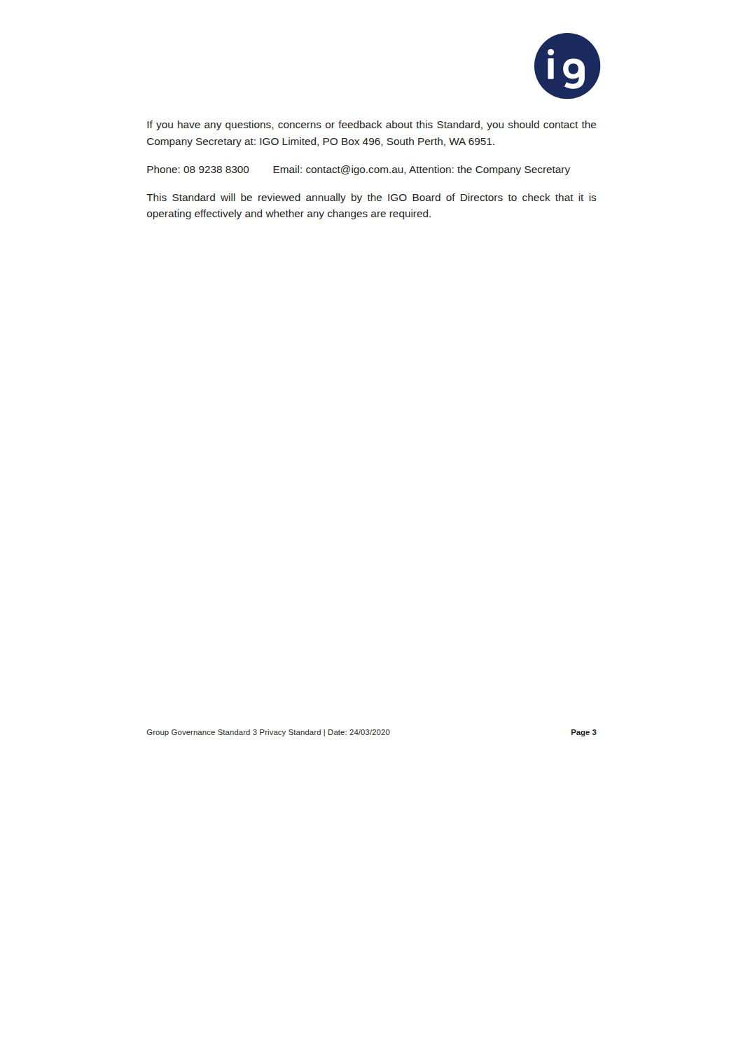If you have any questions, concerns or feedback about this Standard, you should contact the Company Secretary at: IGO Limited, PO Box 496, South Perth, WA 6951.
Phone: 08 9238 8300 Email: contact@igo.com.au, Attention: the Company Secretary
This Standard will be reviewed annually by the IGO Board of Directors to check that it is operating effectively and whether any changes are required.
Group Governance Standard 3 Privacy Standard | Date: 24/03/2020
Page 3